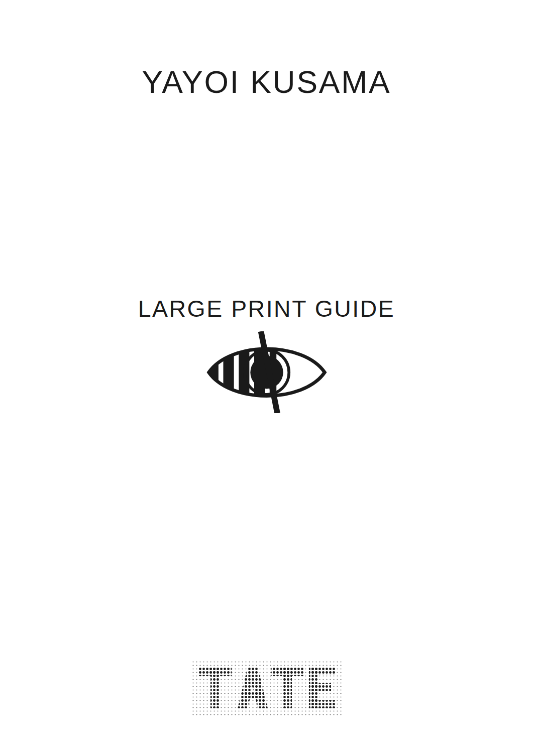YAYOI KUSAMA
LARGE PRINT GUIDE